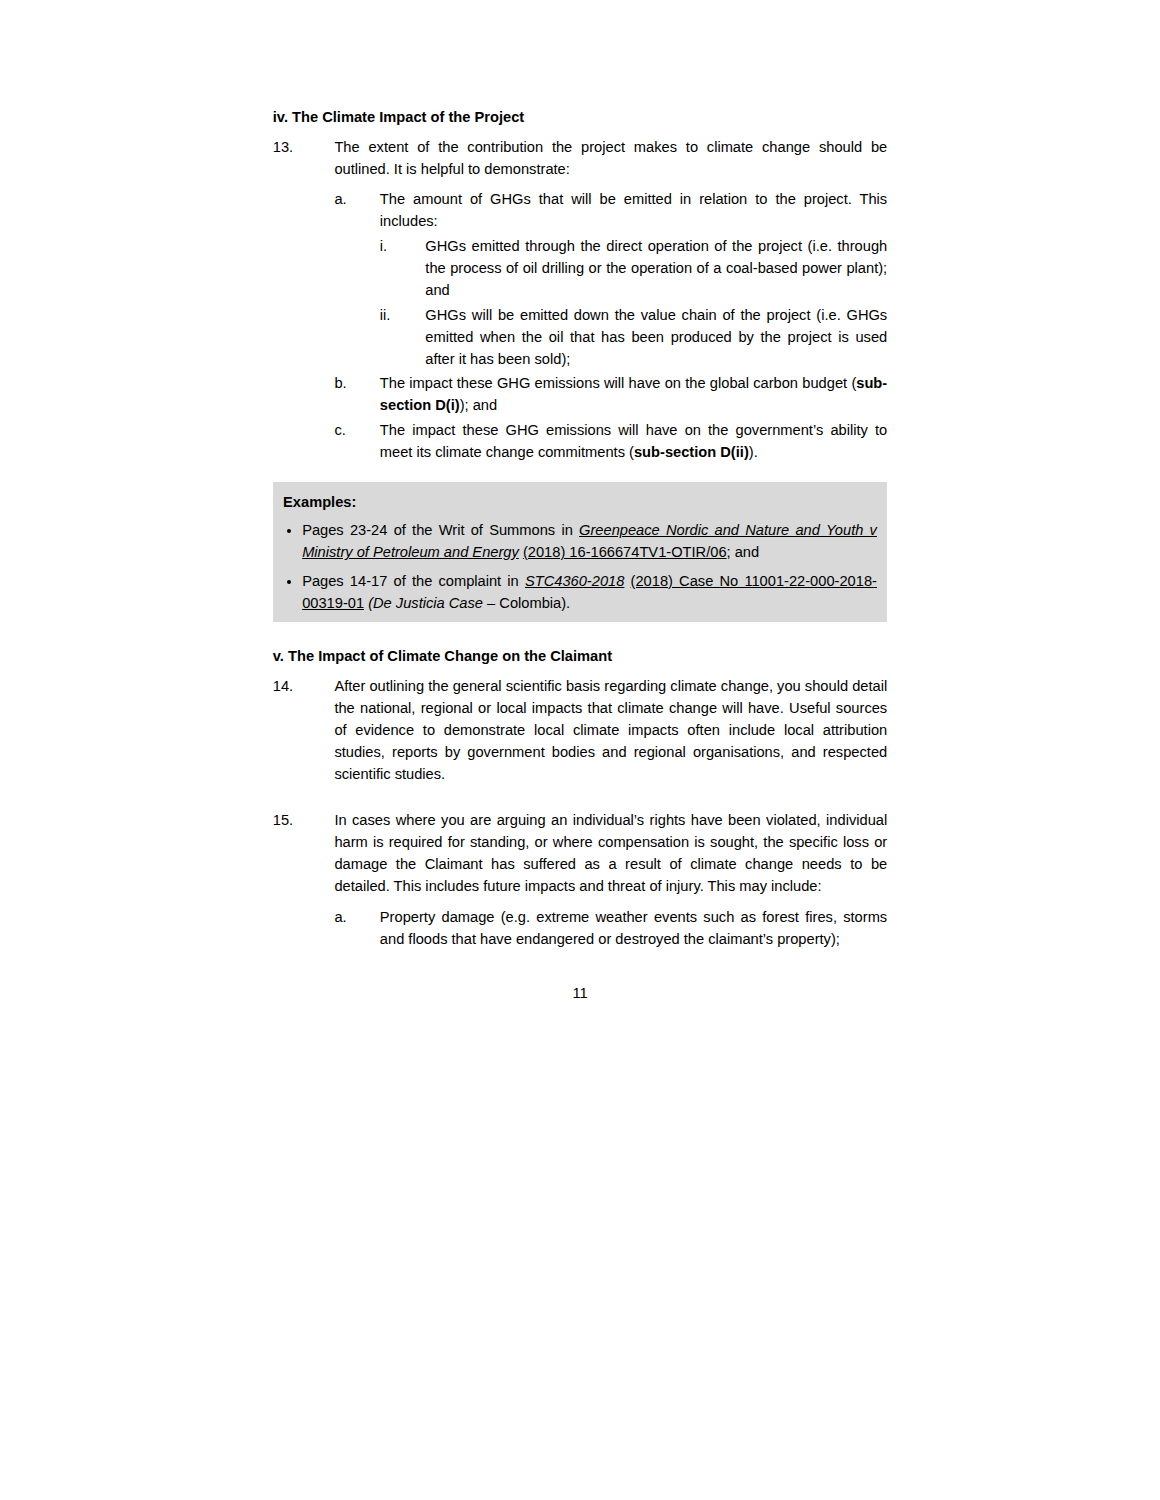iv. The Climate Impact of the Project
13.
The extent of the contribution the project makes to climate change should be outlined. It is helpful to demonstrate:
a.
The amount of GHGs that will be emitted in relation to the project. This includes:
i.
GHGs emitted through the direct operation of the project (i.e. through the process of oil drilling or the operation of a coal-based power plant); and
ii.
GHGs will be emitted down the value chain of the project (i.e. GHGs emitted when the oil that has been produced by the project is used after it has been sold);
b.
The impact these GHG emissions will have on the global carbon budget (sub-section D(i)); and
c.
The impact these GHG emissions will have on the government’s ability to meet its climate change commitments (sub-section D(ii)).
Examples:
Pages 23-24 of the Writ of Summons in Greenpeace Nordic and Nature and Youth v Ministry of Petroleum and Energy (2018) 16-166674TV1-OTIR/06; and
Pages 14-17 of the complaint in STC4360-2018 (2018) Case No 11001-22-000-2018-00319-01 (De Justicia Case – Colombia).
v. The Impact of Climate Change on the Claimant
14.
After outlining the general scientific basis regarding climate change, you should detail the national, regional or local impacts that climate change will have. Useful sources of evidence to demonstrate local climate impacts often include local attribution studies, reports by government bodies and regional organisations, and respected scientific studies.
15.
In cases where you are arguing an individual’s rights have been violated, individual harm is required for standing, or where compensation is sought, the specific loss or damage the Claimant has suffered as a result of climate change needs to be detailed. This includes future impacts and threat of injury. This may include:
a.
Property damage (e.g. extreme weather events such as forest fires, storms and floods that have endangered or destroyed the claimant’s property);
11